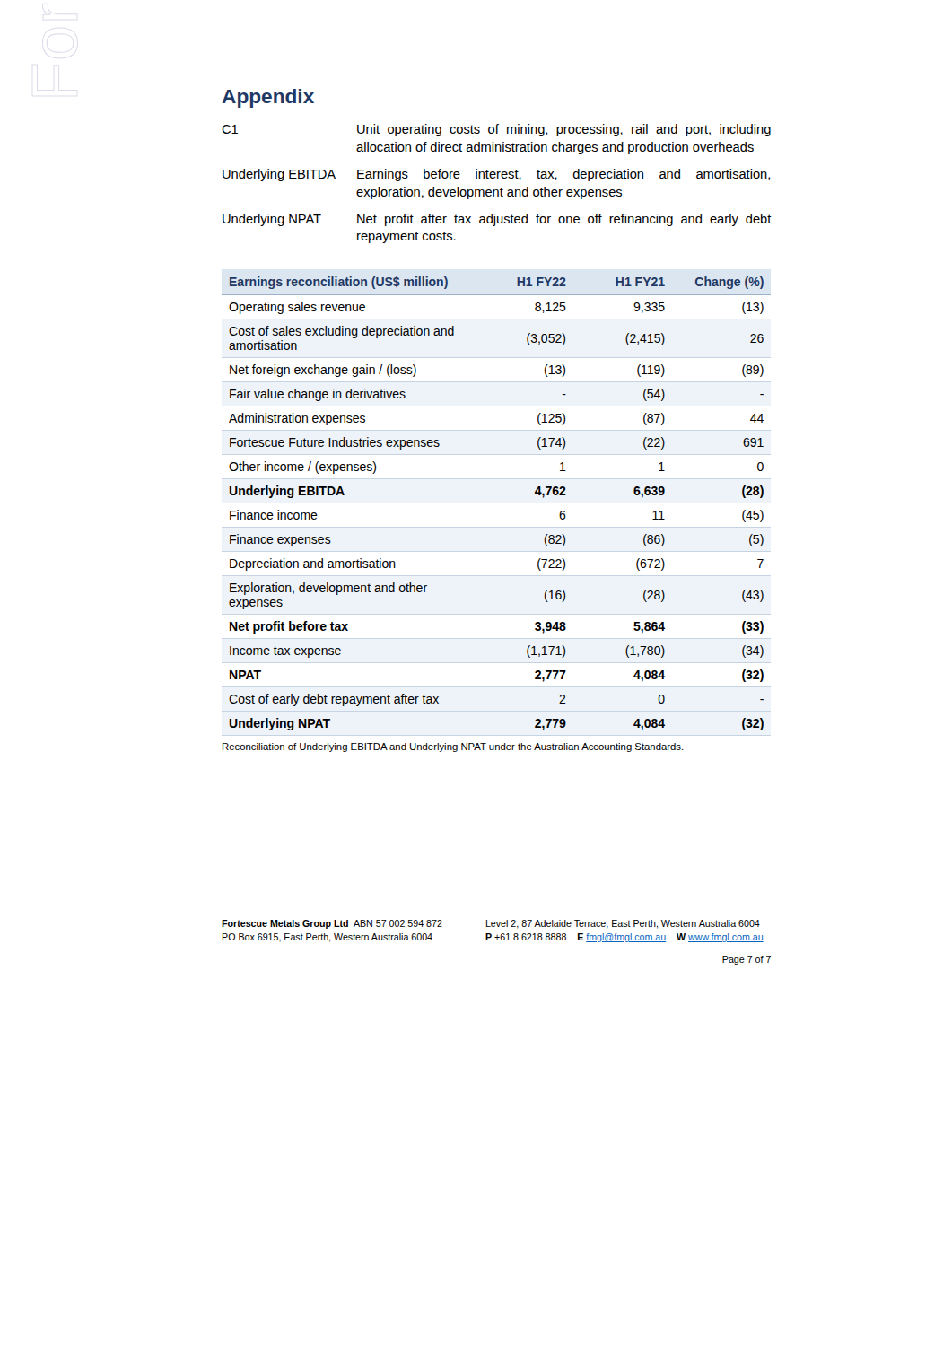For personal use only
Appendix
C1
Unit operating costs of mining, processing, rail and port, including allocation of direct administration charges and production overheads
Underlying EBITDA
Earnings before interest, tax, depreciation and amortisation, exploration, development and other expenses
Underlying NPAT
Net profit after tax adjusted for one off refinancing and early debt repayment costs.
| Earnings reconciliation (US$ million) | H1 FY22 | H1 FY21 | Change (%) |
| --- | --- | --- | --- |
| Operating sales revenue | 8,125 | 9,335 | (13) |
| Cost of sales excluding depreciation and amortisation | (3,052) | (2,415) | 26 |
| Net foreign exchange gain / (loss) | (13) | (119) | (89) |
| Fair value change in derivatives | - | (54) | - |
| Administration expenses | (125) | (87) | 44 |
| Fortescue Future Industries expenses | (174) | (22) | 691 |
| Other income / (expenses) | 1 | 1 | 0 |
| Underlying EBITDA | 4,762 | 6,639 | (28) |
| Finance income | 6 | 11 | (45) |
| Finance expenses | (82) | (86) | (5) |
| Depreciation and amortisation | (722) | (672) | 7 |
| Exploration, development and other expenses | (16) | (28) | (43) |
| Net profit before tax | 3,948 | 5,864 | (33) |
| Income tax expense | (1,171) | (1,780) | (34) |
| NPAT | 2,777 | 4,084 | (32) |
| Cost of early debt repayment after tax | 2 | 0 | - |
| Underlying NPAT | 2,779 | 4,084 | (32) |
Reconciliation of Underlying EBITDA and Underlying NPAT under the Australian Accounting Standards.
Fortescue Metals Group Ltd ABN 57 002 594 872
PO Box 6915, East Perth, Western Australia 6004
Level 2, 87 Adelaide Terrace, East Perth, Western Australia 6004
P +61 8 6218 8888 E fmgl@fmgl.com.au W www.fmgl.com.au
Page 7 of 7